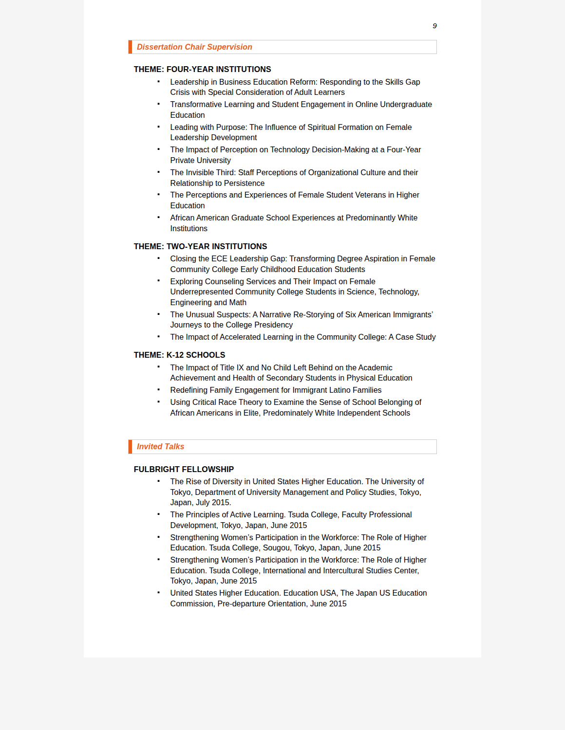9
Dissertation Chair Supervision
THEME: FOUR-YEAR INSTITUTIONS
Leadership in Business Education Reform: Responding to the Skills Gap Crisis with Special Consideration of Adult Learners
Transformative Learning and Student Engagement in Online Undergraduate Education
Leading with Purpose: The Influence of Spiritual Formation on Female Leadership Development
The Impact of Perception on Technology Decision-Making at a Four-Year Private University
The Invisible Third: Staff Perceptions of Organizational Culture and their Relationship to Persistence
The Perceptions and Experiences of Female Student Veterans in Higher Education
African American Graduate School Experiences at Predominantly White Institutions
THEME: TWO-YEAR INSTITUTIONS
Closing the ECE Leadership Gap: Transforming Degree Aspiration in Female Community College Early Childhood Education Students
Exploring Counseling Services and Their Impact on Female Underrepresented Community College Students in Science, Technology, Engineering and Math
The Unusual Suspects: A Narrative Re-Storying of Six American Immigrants’ Journeys to the College Presidency
The Impact of Accelerated Learning in the Community College: A Case Study
THEME: K-12 SCHOOLS
The Impact of Title IX and No Child Left Behind on the Academic Achievement and Health of Secondary Students in Physical Education
Redefining Family Engagement for Immigrant Latino Families
Using Critical Race Theory to Examine the Sense of School Belonging of African Americans in Elite, Predominately White Independent Schools
Invited Talks
FULBRIGHT FELLOWSHIP
The Rise of Diversity in United States Higher Education. The University of Tokyo, Department of University Management and Policy Studies, Tokyo, Japan, July 2015.
The Principles of Active Learning. Tsuda College, Faculty Professional Development, Tokyo, Japan, June 2015
Strengthening Women’s Participation in the Workforce: The Role of Higher Education. Tsuda College, Sougou, Tokyo, Japan, June 2015
Strengthening Women’s Participation in the Workforce: The Role of Higher Education. Tsuda College, International and Intercultural Studies Center, Tokyo, Japan, June 2015
United States Higher Education. Education USA, The Japan US Education Commission, Pre-departure Orientation, June 2015